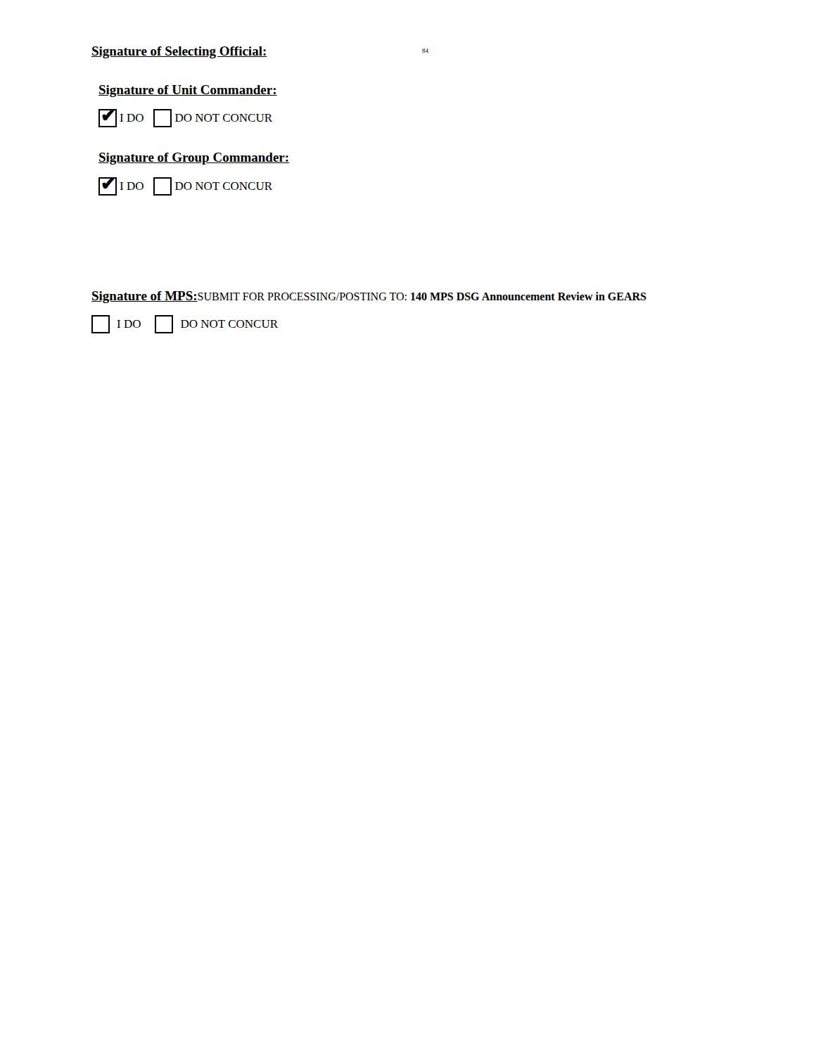Signature of Selecting Official: 84
Signature of Unit Commander:
I DO DO NOT CONCUR
Signature of Group Commander:
I DO DO NOT CONCUR
Signature of MPS: SUBMIT FOR PROCESSING/POSTING TO: 140 MPS DSG Announcement Review in GEARS
I DO DO NOT CONCUR